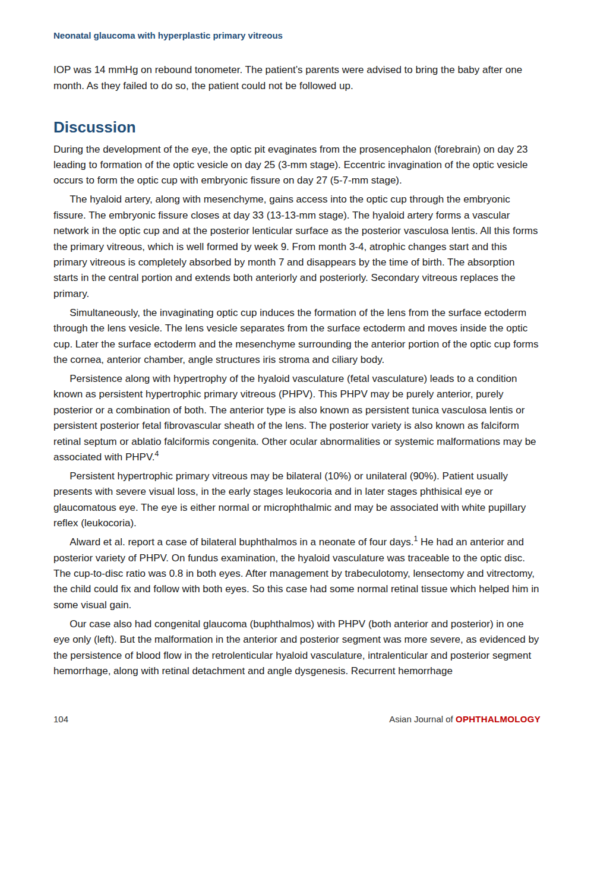Neonatal glaucoma with hyperplastic primary vitreous
IOP was 14 mmHg on rebound tonometer. The patient’s parents were advised to bring the baby after one month. As they failed to do so, the patient could not be followed up.
Discussion
During the development of the eye, the optic pit evaginates from the prosencephalon (forebrain) on day 23 leading to formation of the optic vesicle on day 25 (3-mm stage). Eccentric invagination of the optic vesicle occurs to form the optic cup with embryonic fissure on day 27 (5-7-mm stage).
The hyaloid artery, along with mesenchyme, gains access into the optic cup through the embryonic fissure. The embryonic fissure closes at day 33 (13-13-mm stage). The hyaloid artery forms a vascular network in the optic cup and at the posterior lenticular surface as the posterior vasculosa lentis. All this forms the primary vitreous, which is well formed by week 9. From month 3-4, atrophic changes start and this primary vitreous is completely absorbed by month 7 and disappears by the time of birth. The absorption starts in the central portion and extends both anteriorly and posteriorly. Secondary vitreous replaces the primary.
Simultaneously, the invaginating optic cup induces the formation of the lens from the surface ectoderm through the lens vesicle. The lens vesicle separates from the surface ectoderm and moves inside the optic cup. Later the surface ectoderm and the mesenchyme surrounding the anterior portion of the optic cup forms the cornea, anterior chamber, angle structures iris stroma and ciliary body.
Persistence along with hypertrophy of the hyaloid vasculature (fetal vasculature) leads to a condition known as persistent hypertrophic primary vitreous (PHPV). This PHPV may be purely anterior, purely posterior or a combination of both. The anterior type is also known as persistent tunica vasculosa lentis or persistent posterior fetal fibrovascular sheath of the lens. The posterior variety is also known as falciform retinal septum or ablatio falciformis congenita. Other ocular abnormalities or systemic malformations may be associated with PHPV.4
Persistent hypertrophic primary vitreous may be bilateral (10%) or unilateral (90%). Patient usually presents with severe visual loss, in the early stages leukocoria and in later stages phthisical eye or glaucomatous eye. The eye is either normal or microphthalmic and may be associated with white pupillary reflex (leukocoria).
Alward et al. report a case of bilateral buphthalmos in a neonate of four days.1 He had an anterior and posterior variety of PHPV. On fundus examination, the hyaloid vasculature was traceable to the optic disc. The cup-to-disc ratio was 0.8 in both eyes. After management by trabeculotomy, lensectomy and vitrectomy, the child could fix and follow with both eyes. So this case had some normal retinal tissue which helped him in some visual gain.
Our case also had congenital glaucoma (buphthalmos) with PHPV (both anterior and posterior) in one eye only (left). But the malformation in the anterior and posterior segment was more severe, as evidenced by the persistence of blood flow in the retrolenticular hyaloid vasculature, intralenticular and posterior segment hemorrhage, along with retinal detachment and angle dysgenesis. Recurrent hemorrhage
104 Asian Journal of OPHTHALMOLOGY